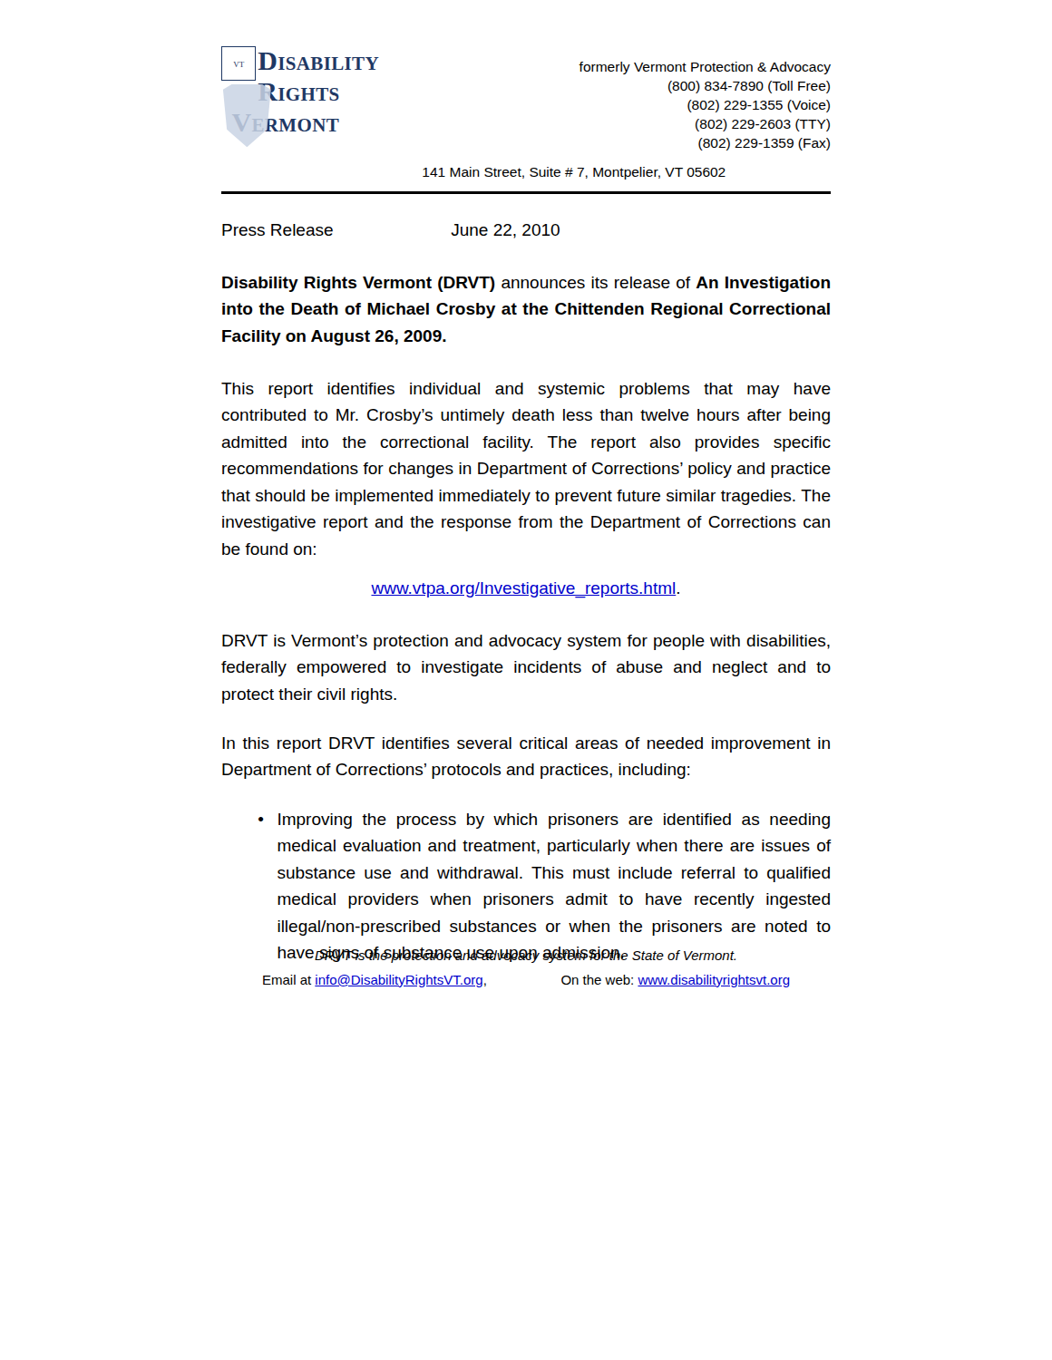VT
Disability
Rights
Vermont
formerly Vermont Protection & Advocacy
(800) 834-7890 (Toll Free)
(802) 229-1355 (Voice)
(802) 229-2603 (TTY)
(802) 229-1359 (Fax)
141 Main Street, Suite # 7, Montpelier, VT 05602
Press Release June 22, 2010
Disability Rights Vermont (DRVT) announces its release of An Investigation into the Death of Michael Crosby at the Chittenden Regional Correctional Facility on August 26, 2009.
This report identifies individual and systemic problems that may have contributed to Mr. Crosby’s untimely death less than twelve hours after being admitted into the correctional facility. The report also provides specific recommendations for changes in Department of Corrections’ policy and practice that should be implemented immediately to prevent future similar tragedies. The investigative report and the response from the Department of Corrections can be found on:
www.vtpa.org/Investigative_reports.html.
DRVT is Vermont’s protection and advocacy system for people with disabilities, federally empowered to investigate incidents of abuse and neglect and to protect their civil rights.
In this report DRVT identifies several critical areas of needed improvement in Department of Corrections’ protocols and practices, including:
Improving the process by which prisoners are identified as needing medical evaluation and treatment, particularly when there are issues of substance use and withdrawal. This must include referral to qualified medical providers when prisoners admit to have recently ingested illegal/non-prescribed substances or when the prisoners are noted to have signs of substance use upon admission.
DRVT is the protection and advocacy system for the State of Vermont. Email at info@DisabilityRightsVT.org, On the web: www.disabilityrightsvt.org